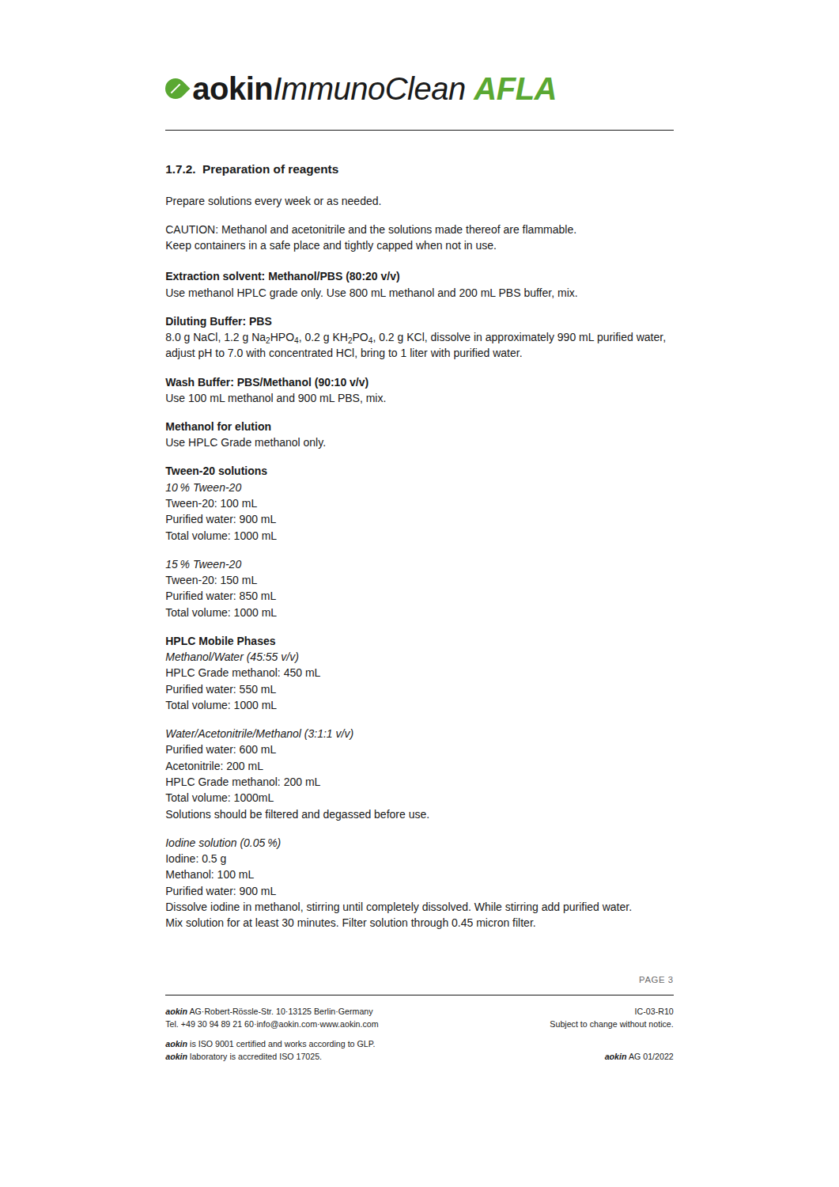aokin ImmunoClean AFLA
1.7.2. Preparation of reagents
Prepare solutions every week or as needed.
CAUTION: Methanol and acetonitrile and the solutions made thereof are flammable.
Keep containers in a safe place and tightly capped when not in use.
Extraction solvent: Methanol/PBS (80:20 v/v)
Use methanol HPLC grade only. Use 800 mL methanol and 200 mL PBS buffer, mix.
Diluting Buffer: PBS
8.0 g NaCl, 1.2 g Na2HPO4, 0.2 g KH2PO4, 0.2 g KCl, dissolve in approximately 990 mL purified water, adjust pH to 7.0 with concentrated HCl, bring to 1 liter with purified water.
Wash Buffer: PBS/Methanol (90:10 v/v)
Use 100 mL methanol and 900 mL PBS, mix.
Methanol for elution
Use HPLC Grade methanol only.
Tween-20 solutions
10 % Tween-20
Tween-20: 100 mL
Purified water: 900 mL
Total volume: 1000 mL
15 % Tween-20
Tween-20: 150 mL
Purified water: 850 mL
Total volume: 1000 mL
HPLC Mobile Phases
Methanol/Water (45:55 v/v)
HPLC Grade methanol: 450 mL
Purified water: 550 mL
Total volume: 1000 mL
Water/Acetonitrile/Methanol (3:1:1 v/v)
Purified water: 600 mL
Acetonitrile: 200 mL
HPLC Grade methanol: 200 mL
Total volume: 1000mL
Solutions should be filtered and degassed before use.
Iodine solution (0.05 %)
Iodine: 0.5 g
Methanol: 100 mL
Purified water: 900 mL
Dissolve iodine in methanol, stirring until completely dissolved. While stirring add purified water.
Mix solution for at least 30 minutes. Filter solution through 0.45 micron filter.
PAGE 3
aokin AG·Robert-Rössle-Str. 10·13125 Berlin·Germany
Tel. +49 30 94 89 21 60·info@aokin.com·www.aokin.com
aokin is ISO 9001 certified and works according to GLP.
aokin laboratory is accredited ISO 17025.
IC-03-R10
Subject to change without notice.
aokin AG 01/2022